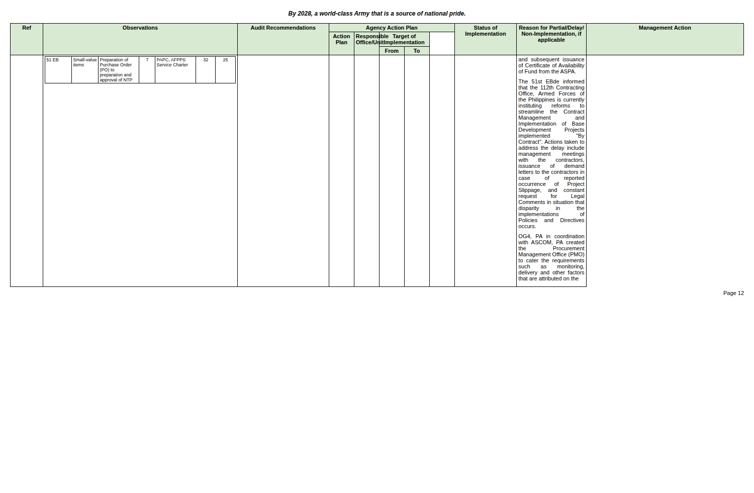By 2028, a world-class Army that is a source of national pride.
| Ref | Observations | Audit Recommendations | Agency Action Plan | Status of Implementation | Reason for Partial/Delay/ Non-Implementation, if applicable | Management Action |
| --- | --- | --- | --- | --- | --- | --- |
| Action Plan | Responsible Office/Unit | Target of Implementation |
| From | To |
| | / 51 EB / Small-value items / Preparation of Purchase Order (PO) to preparation and approval of NTP / 7 / PAPC, AFPPS Service Charter / 32 / 25 / | | | | | | | | and subsequent issuance of Certificate of Availability of Fund from the ASPA. The 51st EBde informed that the 112th Contracting Office, Armed Forces of the Philippines is currently instituting reforms to streamline the Contract Management and Implementation of Base Development Projects implemented "By Contract". Actions taken to address the delay include management meetings with the contractors, issuance of demand letters to the contractors in case of reported occurrence of Project Slippage, and constant request for Legal Comments in situation that disparity in the implementations of Policies and Directives occurs. OG4, PA in coordination with ASCOM, PA created the Procurement Management Office (PMO) to cater the requirements such as monitoring, delivery and other factors that are attributed on the |
Page 12